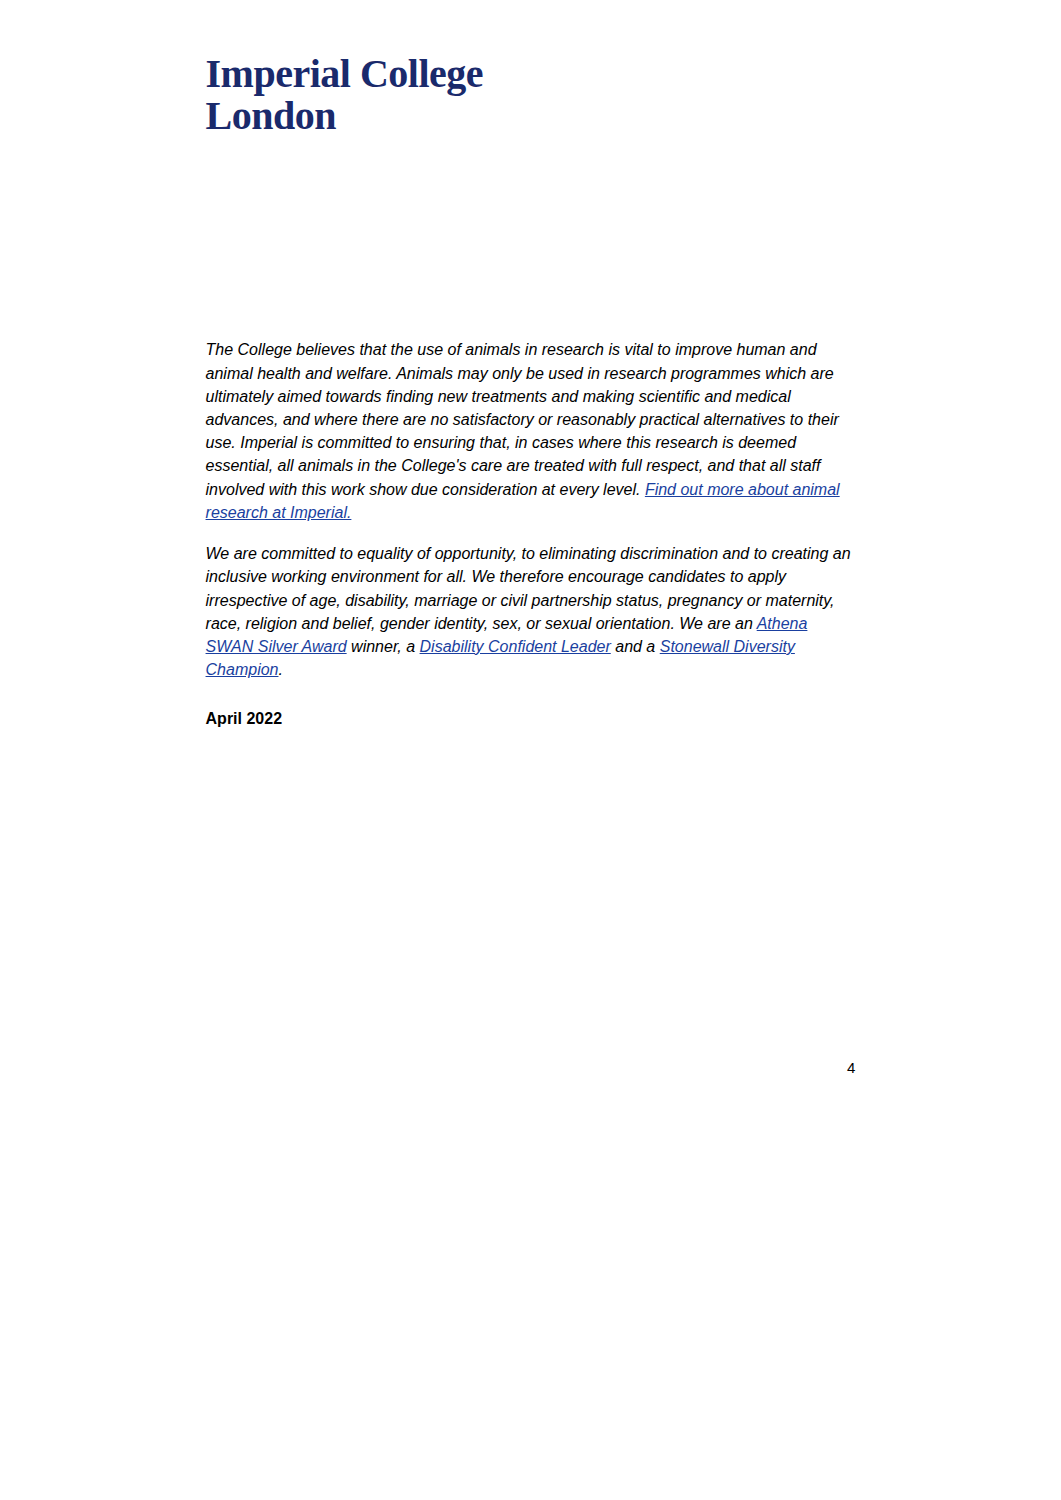Imperial College London
The College believes that the use of animals in research is vital to improve human and animal health and welfare. Animals may only be used in research programmes which are ultimately aimed towards finding new treatments and making scientific and medical advances, and where there are no satisfactory or reasonably practical alternatives to their use. Imperial is committed to ensuring that, in cases where this research is deemed essential, all animals in the College's care are treated with full respect, and that all staff involved with this work show due consideration at every level. Find out more about animal research at Imperial.
We are committed to equality of opportunity, to eliminating discrimination and to creating an inclusive working environment for all. We therefore encourage candidates to apply irrespective of age, disability, marriage or civil partnership status, pregnancy or maternity, race, religion and belief, gender identity, sex, or sexual orientation. We are an Athena SWAN Silver Award winner, a Disability Confident Leader and a Stonewall Diversity Champion.
April 2022
4